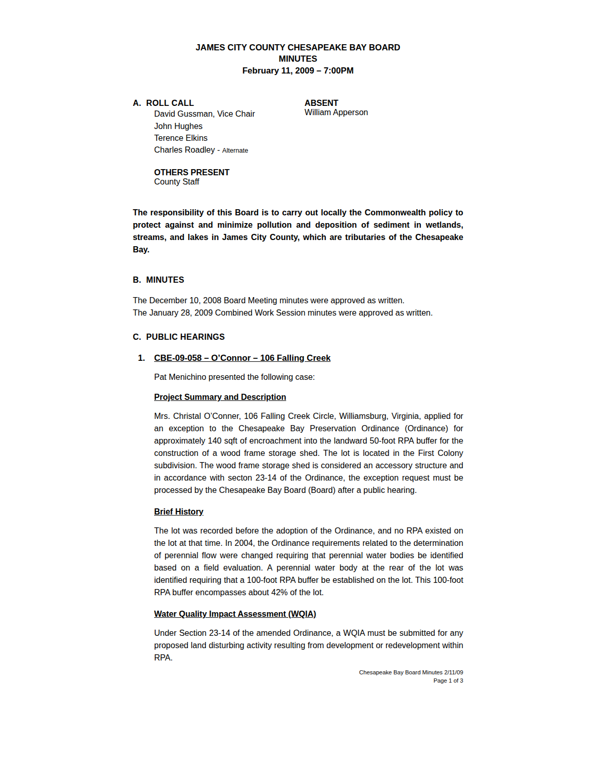JAMES CITY COUNTY CHESAPEAKE BAY BOARD
MINUTES
February 11, 2009 – 7:00PM
A. ROLL CALL
David Gussman, Vice Chair
John Hughes
Terence Elkins
Charles Roadley - Alternate
OTHERS PRESENT
County Staff
ABSENT
William Apperson
The responsibility of this Board is to carry out locally the Commonwealth policy to protect against and minimize pollution and deposition of sediment in wetlands, streams, and lakes in James City County, which are tributaries of the Chesapeake Bay.
B. MINUTES
The December 10, 2008 Board Meeting minutes were approved as written.
The January 28, 2009 Combined Work Session minutes were approved as written.
C. PUBLIC HEARINGS
CBE-09-058 – O’Connor – 106 Falling Creek
Pat Menichino presented the following case:
Project Summary and Description
Mrs. Christal O’Conner, 106 Falling Creek Circle, Williamsburg, Virginia, applied for an exception to the Chesapeake Bay Preservation Ordinance (Ordinance) for approximately 140 sqft of encroachment into the landward 50-foot RPA buffer for the construction of a wood frame storage shed. The lot is located in the First Colony subdivision. The wood frame storage shed is considered an accessory structure and in accordance with secton 23-14 of the Ordinance, the exception request must be processed by the Chesapeake Bay Board (Board) after a public hearing.
Brief History
The lot was recorded before the adoption of the Ordinance, and no RPA existed on the lot at that time. In 2004, the Ordinance requirements related to the determination of perennial flow were changed requiring that perennial water bodies be identified based on a field evaluation. A perennial water body at the rear of the lot was identified requiring that a 100-foot RPA buffer be established on the lot. This 100-foot RPA buffer encompasses about 42% of the lot.
Water Quality Impact Assessment (WQIA)
Under Section 23-14 of the amended Ordinance, a WQIA must be submitted for any proposed land disturbing activity resulting from development or redevelopment within RPA.
Chesapeake Bay Board Minutes 2/11/09
Page 1 of 3